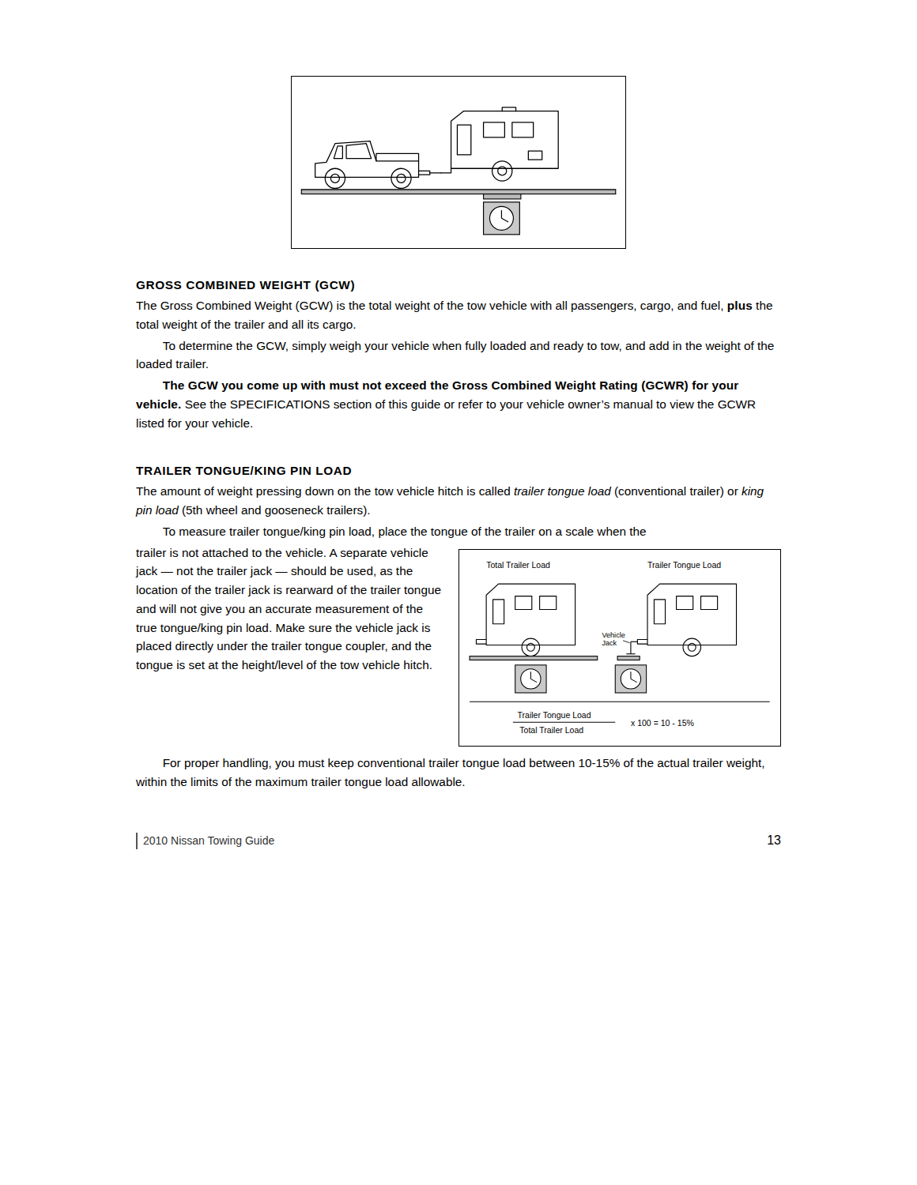GROSS COMBINED WEIGHT (GCW)
The Gross Combined Weight (GCW) is the total weight of the tow vehicle with all passengers, cargo, and fuel, plus the total weight of the trailer and all its cargo.
To determine the GCW, simply weigh your vehicle when fully loaded and ready to tow, and add in the weight of the loaded trailer.
The GCW you come up with must not exceed the Gross Combined Weight Rating (GCWR) for your vehicle. See the SPECIFICATIONS section of this guide or refer to your vehicle owner’s manual to view the GCWR listed for your vehicle.
TRAILER TONGUE/KING PIN LOAD
The amount of weight pressing down on the tow vehicle hitch is called trailer tongue load (conventional trailer) or king pin load (5th wheel and gooseneck trailers).
To measure trailer tongue/king pin load, place the tongue of the trailer on a scale when the
Total Trailer Load Trailer Tongue Load Vehicle Jack Trailer Tongue Load Total Trailer Load x 100 = 10 - 15%
trailer is not attached to the vehicle. A separate vehicle jack — not the trailer jack — should be used, as the location of the trailer jack is rearward of the trailer tongue and will not give you an accurate measurement of the true tongue/king pin load. Make sure the vehicle jack is placed directly under the trailer tongue coupler, and the tongue is set at the height/level of the tow vehicle hitch.
For proper handling, you must keep conventional trailer tongue load between 10-15% of the actual trailer weight, within the limits of the maximum trailer tongue load allowable.
2010 Nissan Towing Guide 13